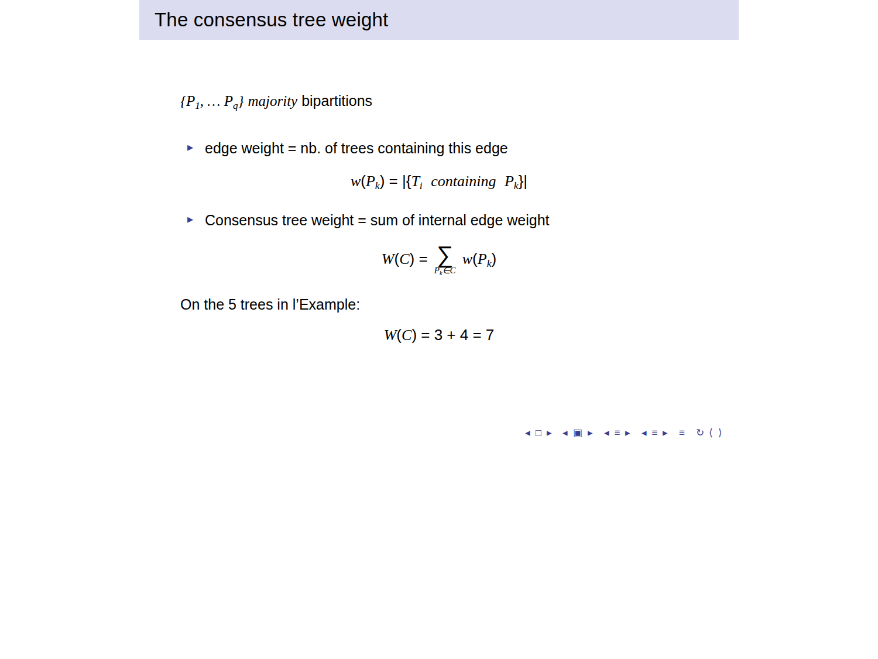The consensus tree weight
{P1, … Pq} majority bipartitions
edge weight = nb. of trees containing this edge
w(Pk) = |{Ti containing Pk}|
Consensus tree weight = sum of internal edge weight
W(C) = ∑ Pk∈C w(Pk)
On the 5 trees in l’Example:
W(C) = 3 + 4 = 7
◂ □ ▸ ◂ ▣ ▸ ◂ ≡ ▸ ◂ ≡ ▸ ≡ ↻ ⟨ ⟩